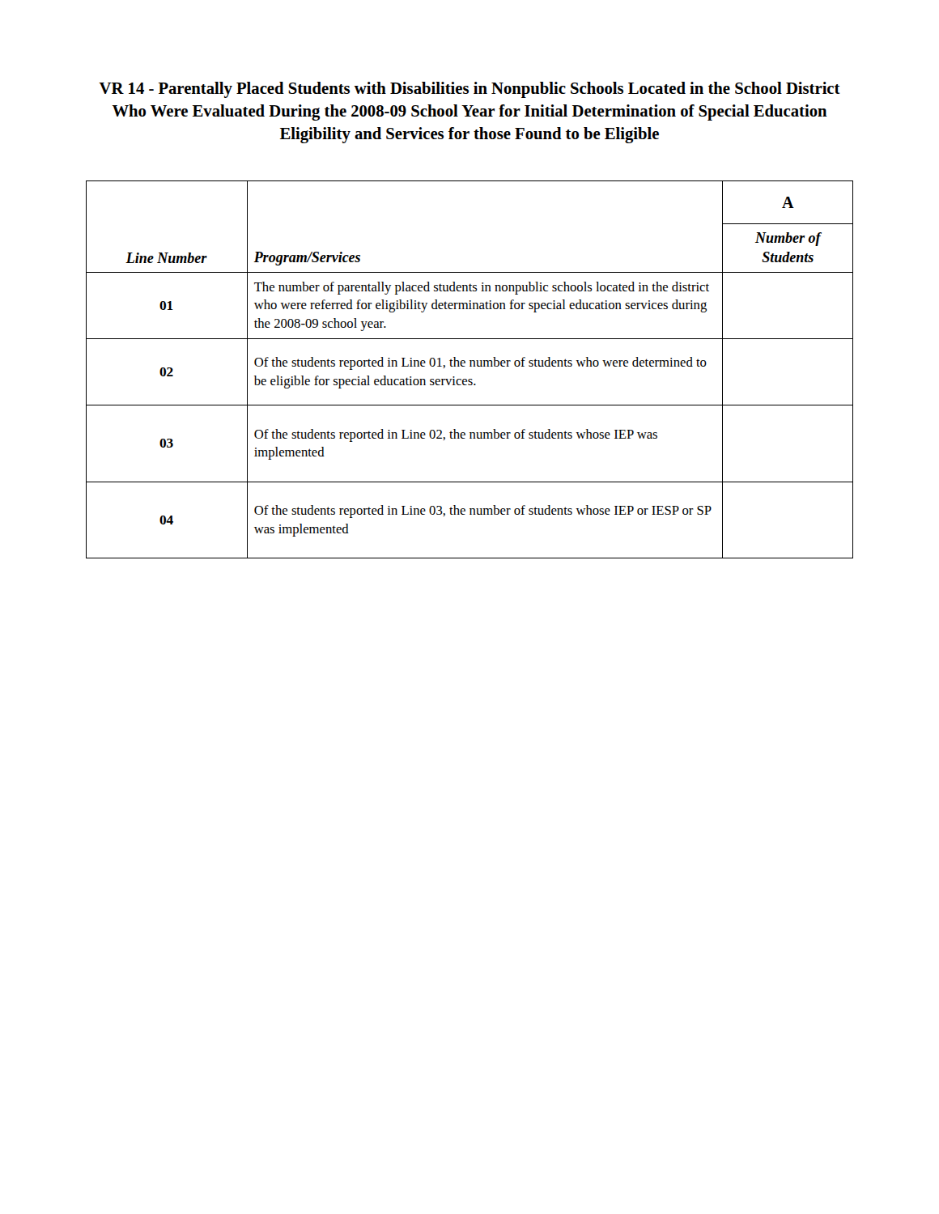VR 14 - Parentally Placed Students with Disabilities in Nonpublic Schools Located in the School District Who Were Evaluated During the 2008-09 School Year for Initial Determination of Special Education Eligibility and Services for those Found to be Eligible
| | | A |
| Line Number | Program/Services | Number of Students |
| 01 | The number of parentally placed students in nonpublic schools located in the district who were referred for eligibility determination for special education services during the 2008-09 school year. | |
| 02 | Of the students reported in Line 01, the number of students who were determined to be eligible for special education services. | |
| 03 | Of the students reported in Line 02, the number of students whose IEP was implemented | |
| 04 | Of the students reported in Line 03, the number of students whose IEP or IESP or SP was implemented | |